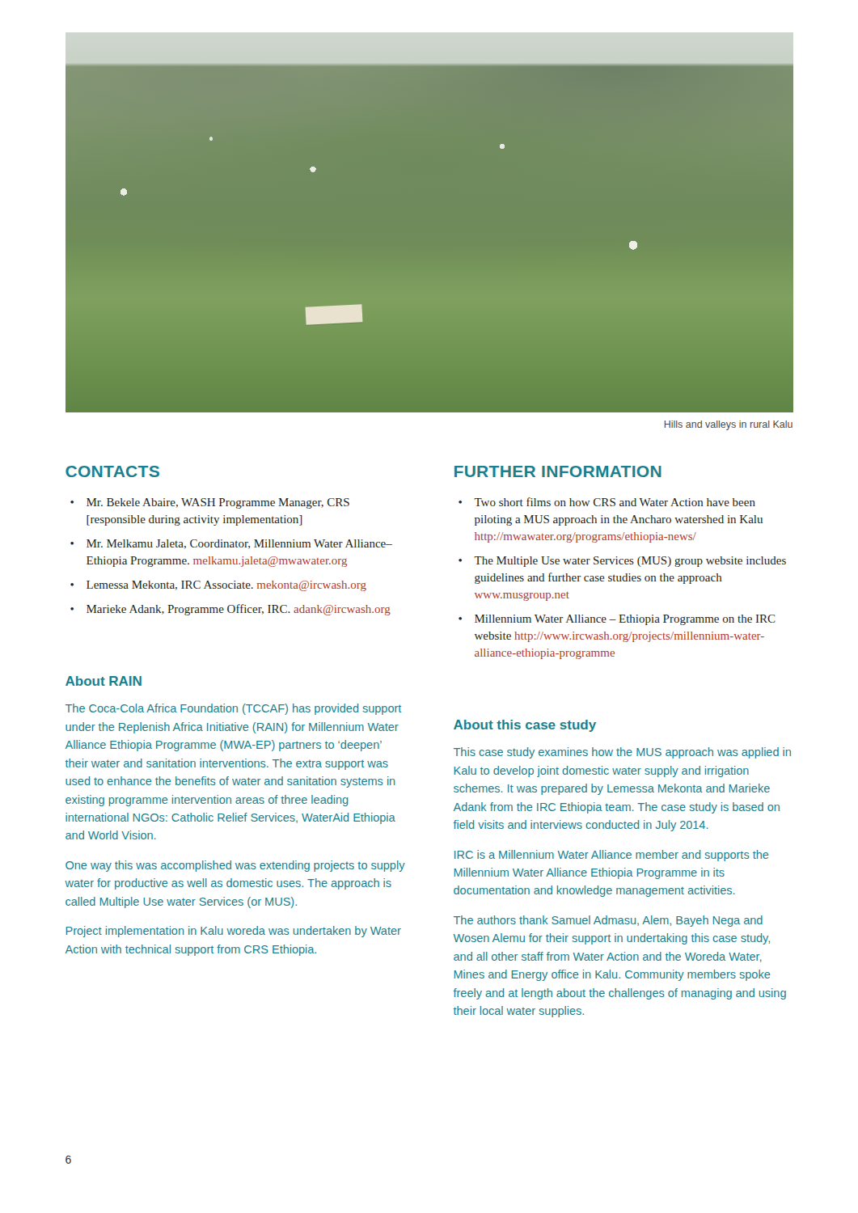Hills and valleys in rural Kalu
CONTACTS
Mr. Bekele Abaire, WASH Programme Manager, CRS [responsible during activity implementation]
Mr. Melkamu Jaleta, Coordinator, Millennium Water Alliance–Ethiopia Programme. melkamu.jaleta@mwawater.org
Lemessa Mekonta, IRC Associate. mekonta@ircwash.org
Marieke Adank, Programme Officer, IRC. adank@ircwash.org
About RAIN
The Coca-Cola Africa Foundation (TCCAF) has provided support under the Replenish Africa Initiative (RAIN) for Millennium Water Alliance Ethiopia Programme (MWA-EP) partners to ‘deepen’ their water and sanitation interventions. The extra support was used to enhance the benefits of water and sanitation systems in existing programme intervention areas of three leading international NGOs: Catholic Relief Services, WaterAid Ethiopia and World Vision.
One way this was accomplished was extending projects to supply water for productive as well as domestic uses. The approach is called Multiple Use water Services (or MUS).
Project implementation in Kalu woreda was undertaken by Water Action with technical support from CRS Ethiopia.
FURTHER INFORMATION
Two short films on how CRS and Water Action have been piloting a MUS approach in the Ancharo watershed in Kalu http://mwawater.org/programs/ethiopia-news/
The Multiple Use water Services (MUS) group website includes guidelines and further case studies on the approach www.musgroup.net
Millennium Water Alliance – Ethiopia Programme on the IRC website http://www.ircwash.org/projects/millennium-water-alliance-ethiopia-programme
About this case study
This case study examines how the MUS approach was applied in Kalu to develop joint domestic water supply and irrigation schemes. It was prepared by Lemessa Mekonta and Marieke Adank from the IRC Ethiopia team. The case study is based on field visits and interviews conducted in July 2014.
IRC is a Millennium Water Alliance member and supports the Millennium Water Alliance Ethiopia Programme in its documentation and knowledge management activities.
The authors thank Samuel Admasu, Alem, Bayeh Nega and Wosen Alemu for their support in undertaking this case study, and all other staff from Water Action and the Woreda Water, Mines and Energy office in Kalu. Community members spoke freely and at length about the challenges of managing and using their local water supplies.
6